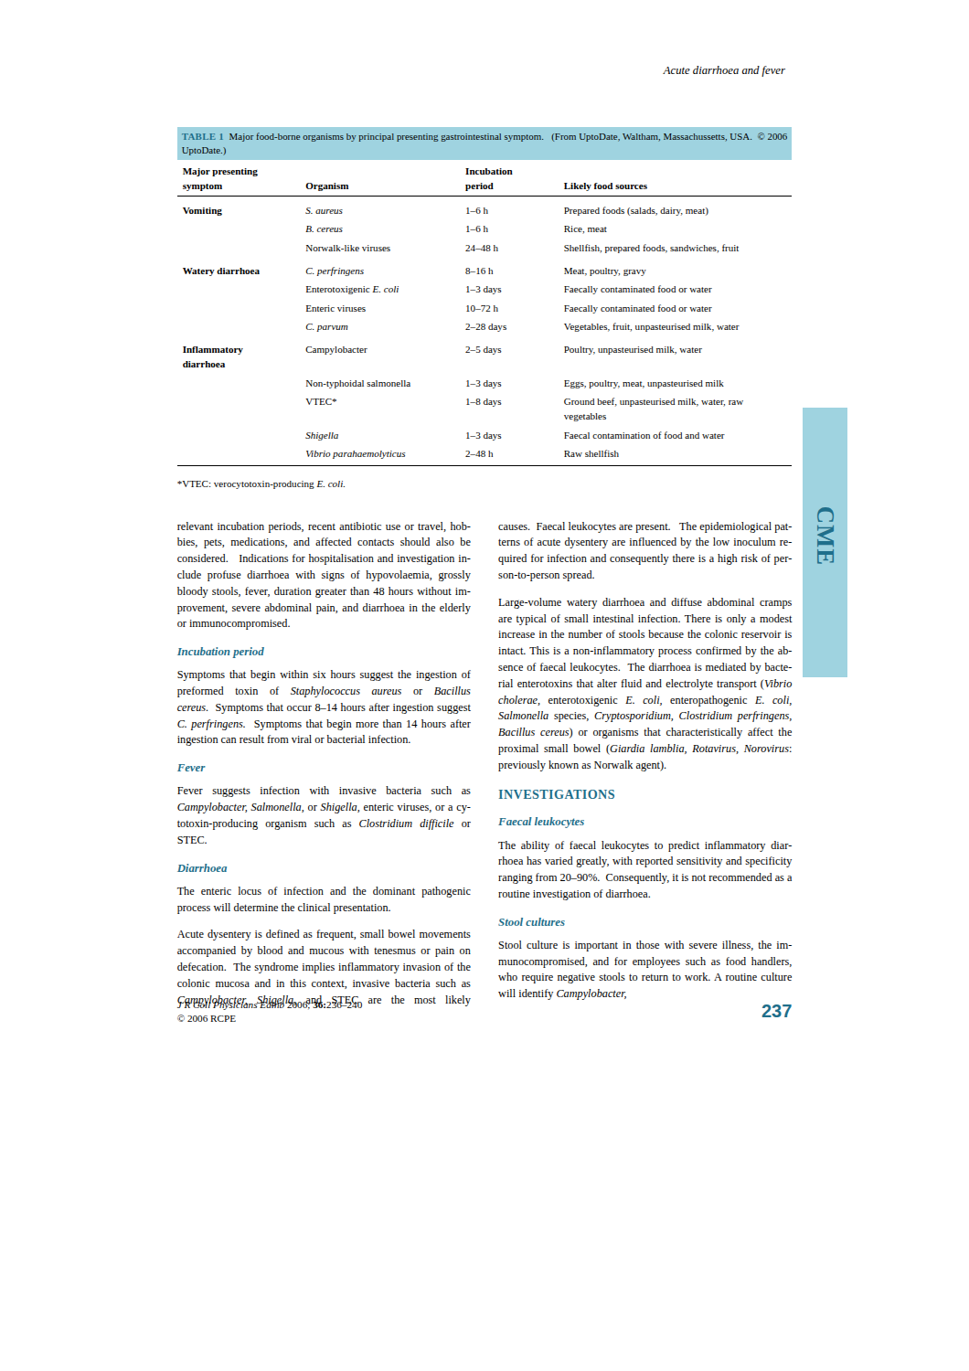Acute diarrhoea and fever
TABLE 1 Major food-borne organisms by principal presenting gastrointestinal symptom. (From UptoDate, Waltham, Massachussetts, USA. © 2006 UptoDate.)
| Major presenting symptom | Organism | Incubation period | Likely food sources |
| --- | --- | --- | --- |
| Vomiting | S. aureus | 1–6 h | Prepared foods (salads, dairy, meat) |
| | B. cereus | 1–6 h | Rice, meat |
| | Norwalk-like viruses | 24–48 h | Shellfish, prepared foods, sandwiches, fruit |
| Watery diarrhoea | C. perfringens | 8–16 h | Meat, poultry, gravy |
| | Enterotoxigenic E. coli | 1–3 days | Faecally contaminated food or water |
| | Enteric viruses | 10–72 h | Faecally contaminated food or water |
| | C. parvum | 2–28 days | Vegetables, fruit, unpasteurised milk, water |
| Inflammatory diarrhoea | Campylobacter | 2–5 days | Poultry, unpasteurised milk, water |
| | Non-typhoidal salmonella | 1–3 days | Eggs, poultry, meat, unpasteurised milk |
| | VTEC* | 1–8 days | Ground beef, unpasteurised milk, water, raw vegetables |
| | Shigella | 1–3 days | Faecal contamination of food and water |
| | Vibrio parahaemolyticus | 2–48 h | Raw shellfish |
*VTEC: verocytotoxin-producing E. coli.
relevant incubation periods, recent antibiotic use or travel, hobbies, pets, medications, and affected contacts should also be considered. Indications for hospitalisation and investigation include profuse diarrhoea with signs of hypovolaemia, grossly bloody stools, fever, duration greater than 48 hours without improvement, severe abdominal pain, and diarrhoea in the elderly or immunocompromised.
Incubation period
Symptoms that begin within six hours suggest the ingestion of preformed toxin of Staphylococcus aureus or Bacillus cereus. Symptoms that occur 8–14 hours after ingestion suggest C. perfringens. Symptoms that begin more than 14 hours after ingestion can result from viral or bacterial infection.
Fever
Fever suggests infection with invasive bacteria such as Campylobacter, Salmonella, or Shigella, enteric viruses, or a cytotoxin-producing organism such as Clostridium difficile or STEC.
Diarrhoea
The enteric locus of infection and the dominant pathogenic process will determine the clinical presentation.
Acute dysentery is defined as frequent, small bowel movements accompanied by blood and mucous with tenesmus or pain on defecation. The syndrome implies inflammatory invasion of the colonic mucosa and in this context, invasive bacteria such as Campylobacter, Shigella, and STEC are the most likely causes. Faecal leukocytes are present. The epidemiological patterns of acute dysentery are influenced by the low inoculum required for infection and consequently there is a high risk of person-to-person spread.
Large-volume watery diarrhoea and diffuse abdominal cramps are typical of small intestinal infection. There is only a modest increase in the number of stools because the colonic reservoir is intact. This is a non-inflammatory process confirmed by the absence of faecal leukocytes. The diarrhoea is mediated by bacterial enterotoxins that alter fluid and electrolyte transport (Vibrio cholerae, enterotoxigenic E. coli, enteropathogenic E. coli, Salmonella species, Cryptosporidium, Clostridium perfringens, Bacillus cereus) or organisms that characteristically affect the proximal small bowel (Giardia lamblia, Rotavirus, Norovirus: previously known as Norwalk agent).
Investigations
Faecal leukocytes
The ability of faecal leukocytes to predict inflammatory diarrhoea has varied greatly, with reported sensitivity and specificity ranging from 20–90%. Consequently, it is not recommended as a routine investigation of diarrhoea.
Stool cultures
Stool culture is important in those with severe illness, the immunocompromised, and for employees such as food handlers, who require negative stools to return to work. A routine culture will identify Campylobacter,
CME
J R Coll Physicians Edinb 2006; 36: 236–240
© 2006 RCPE
237